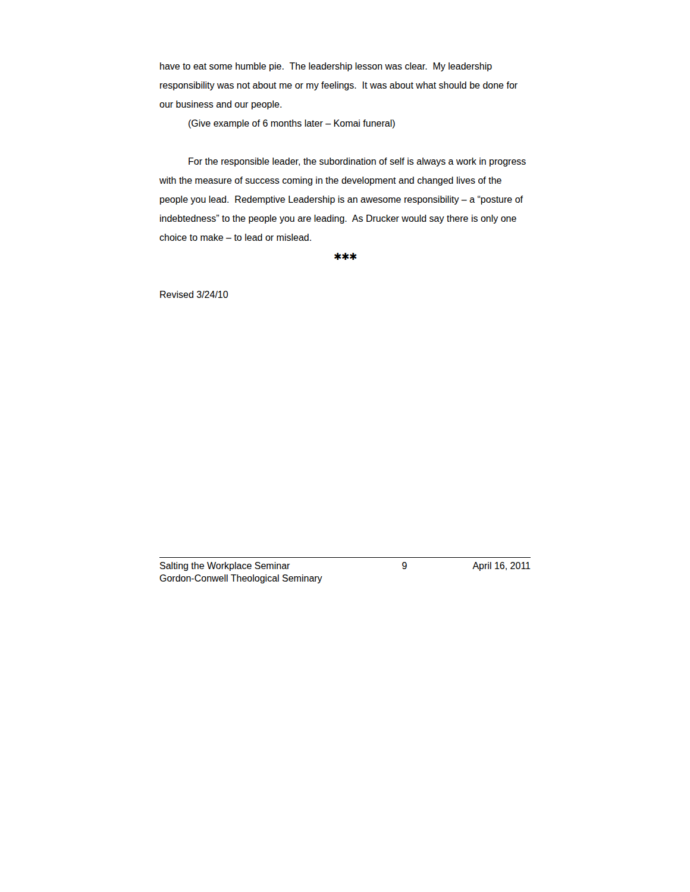have to eat some humble pie. The leadership lesson was clear. My leadership responsibility was not about me or my feelings. It was about what should be done for our business and our people.
(Give example of 6 months later – Komai funeral)
For the responsible leader, the subordination of self is always a work in progress with the measure of success coming in the development and changed lives of the people you lead. Redemptive Leadership is an awesome responsibility – a “posture of indebtedness” to the people you are leading. As Drucker would say there is only one choice to make – to lead or mislead.
✱✱✱
Revised 3/24/10
Salting the Workplace Seminar
Gordon-Conwell Theological Seminary
9
April 16, 2011